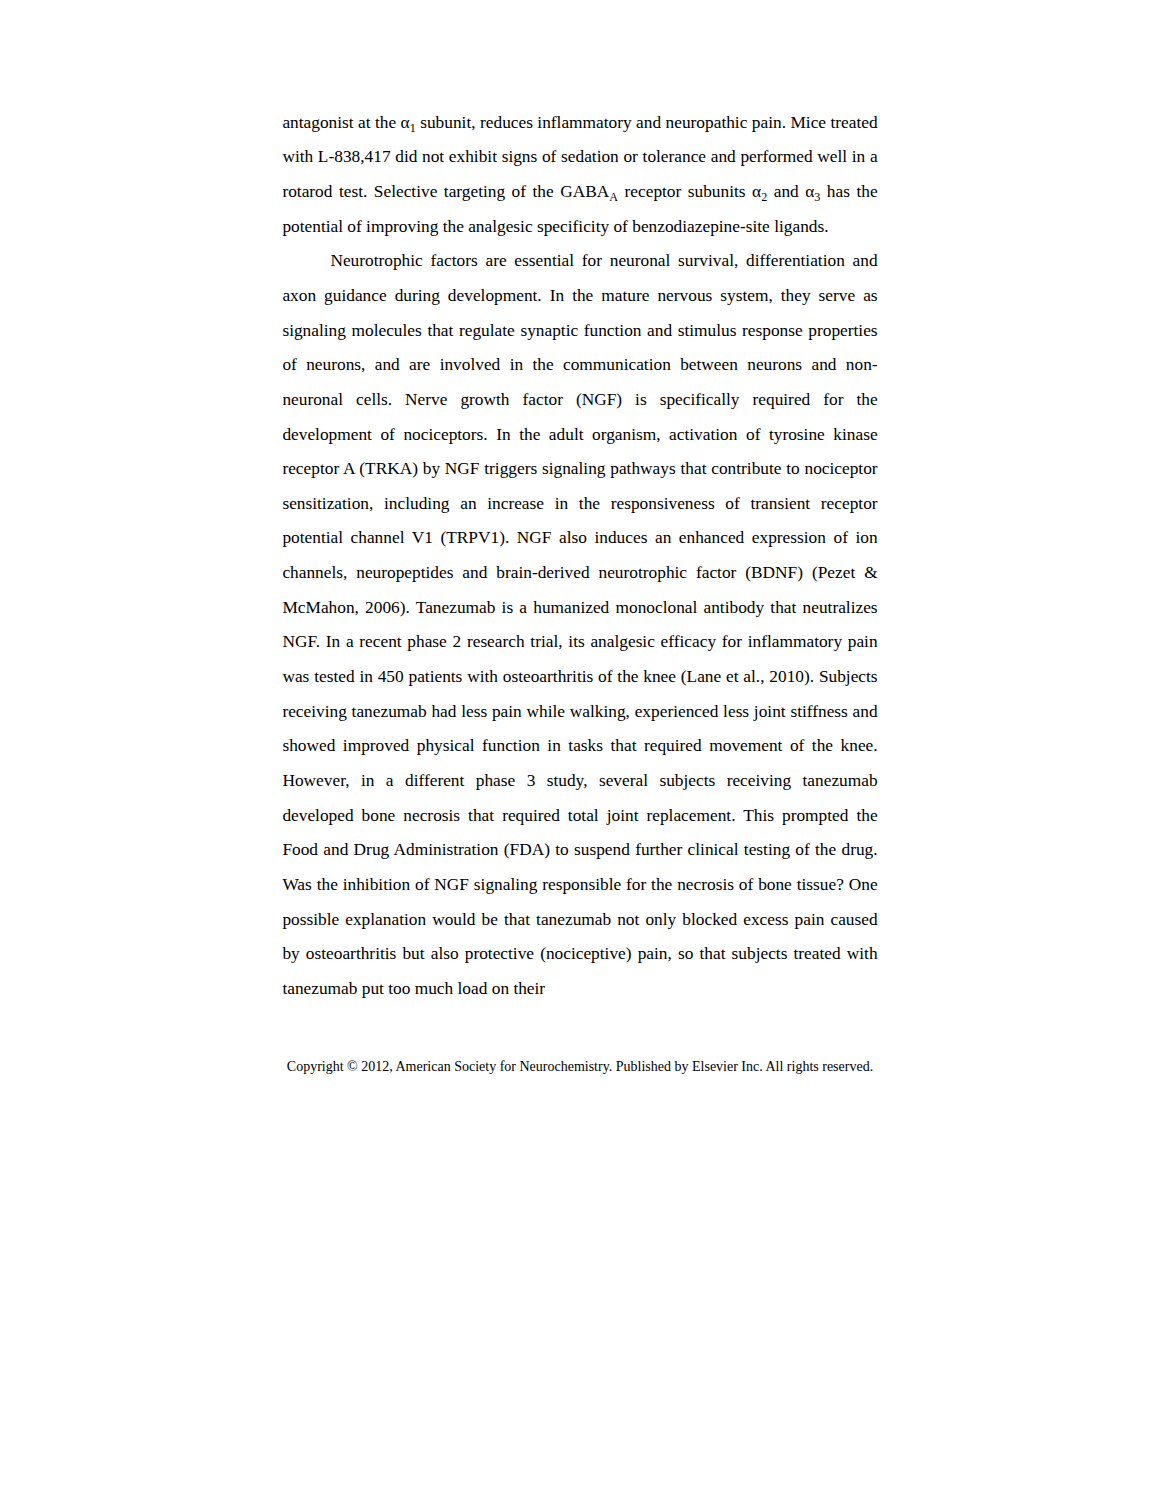antagonist at the α1 subunit, reduces inflammatory and neuropathic pain. Mice treated with L-838,417 did not exhibit signs of sedation or tolerance and performed well in a rotarod test. Selective targeting of the GABAA receptor subunits α2 and α3 has the potential of improving the analgesic specificity of benzodiazepine-site ligands.
Neurotrophic factors are essential for neuronal survival, differentiation and axon guidance during development. In the mature nervous system, they serve as signaling molecules that regulate synaptic function and stimulus response properties of neurons, and are involved in the communication between neurons and non-neuronal cells. Nerve growth factor (NGF) is specifically required for the development of nociceptors. In the adult organism, activation of tyrosine kinase receptor A (TRKA) by NGF triggers signaling pathways that contribute to nociceptor sensitization, including an increase in the responsiveness of transient receptor potential channel V1 (TRPV1). NGF also induces an enhanced expression of ion channels, neuropeptides and brain-derived neurotrophic factor (BDNF) (Pezet & McMahon, 2006). Tanezumab is a humanized monoclonal antibody that neutralizes NGF. In a recent phase 2 research trial, its analgesic efficacy for inflammatory pain was tested in 450 patients with osteoarthritis of the knee (Lane et al., 2010). Subjects receiving tanezumab had less pain while walking, experienced less joint stiffness and showed improved physical function in tasks that required movement of the knee. However, in a different phase 3 study, several subjects receiving tanezumab developed bone necrosis that required total joint replacement. This prompted the Food and Drug Administration (FDA) to suspend further clinical testing of the drug. Was the inhibition of NGF signaling responsible for the necrosis of bone tissue? One possible explanation would be that tanezumab not only blocked excess pain caused by osteoarthritis but also protective (nociceptive) pain, so that subjects treated with tanezumab put too much load on their
Copyright © 2012, American Society for Neurochemistry. Published by Elsevier Inc. All rights reserved.